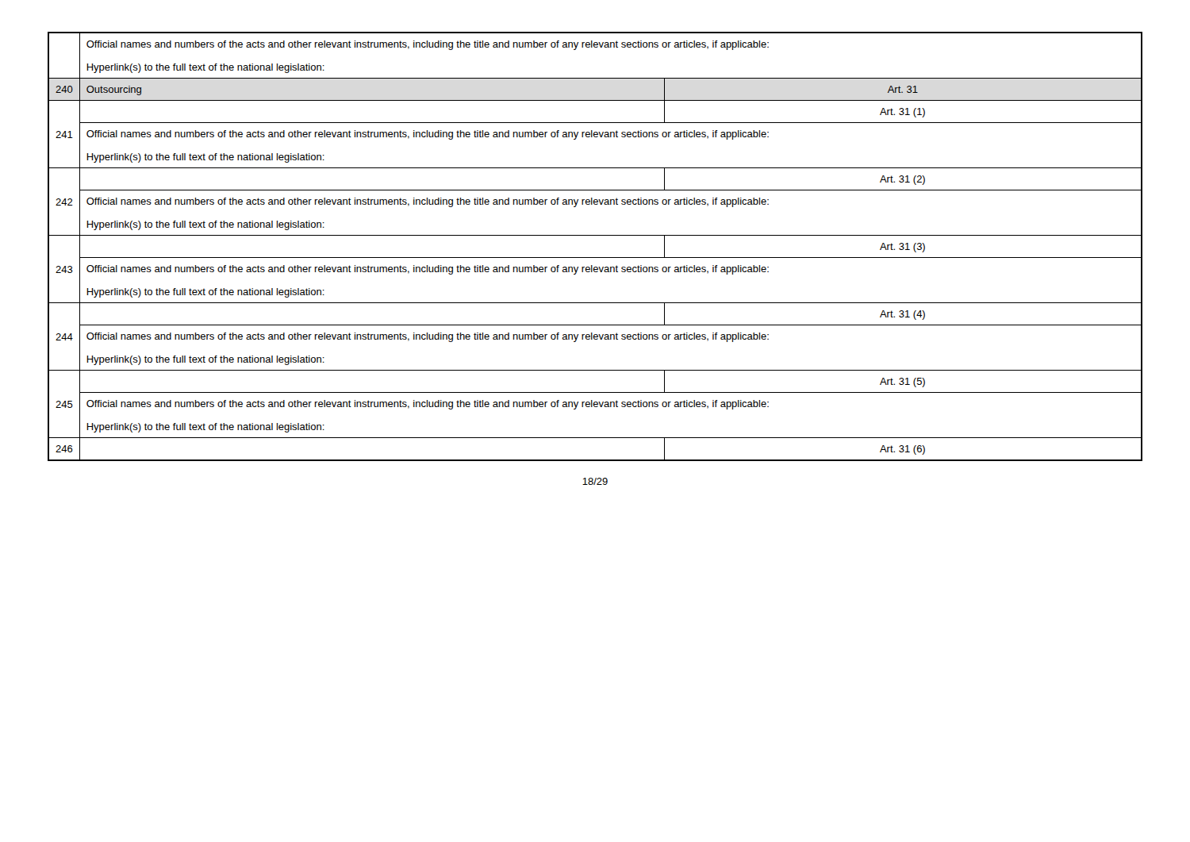| | Official names and numbers of the acts and other relevant instruments, including the title and number of any relevant sections or articles, if applicable: Hyperlink(s) to the full text of the national legislation: |
| 240 | Outsourcing | Art. 31 |
| 241 | | Art. 31 (1) |
| Official names and numbers of the acts and other relevant instruments, including the title and number of any relevant sections or articles, if applicable: Hyperlink(s) to the full text of the national legislation: |
| 242 | | Art. 31 (2) |
| Official names and numbers of the acts and other relevant instruments, including the title and number of any relevant sections or articles, if applicable: Hyperlink(s) to the full text of the national legislation: |
| 243 | | Art. 31 (3) |
| Official names and numbers of the acts and other relevant instruments, including the title and number of any relevant sections or articles, if applicable: Hyperlink(s) to the full text of the national legislation: |
| 244 | | Art. 31 (4) |
| Official names and numbers of the acts and other relevant instruments, including the title and number of any relevant sections or articles, if applicable: Hyperlink(s) to the full text of the national legislation: |
| 245 | | Art. 31 (5) |
| Official names and numbers of the acts and other relevant instruments, including the title and number of any relevant sections or articles, if applicable: Hyperlink(s) to the full text of the national legislation: |
| 246 | | Art. 31 (6) |
18/29